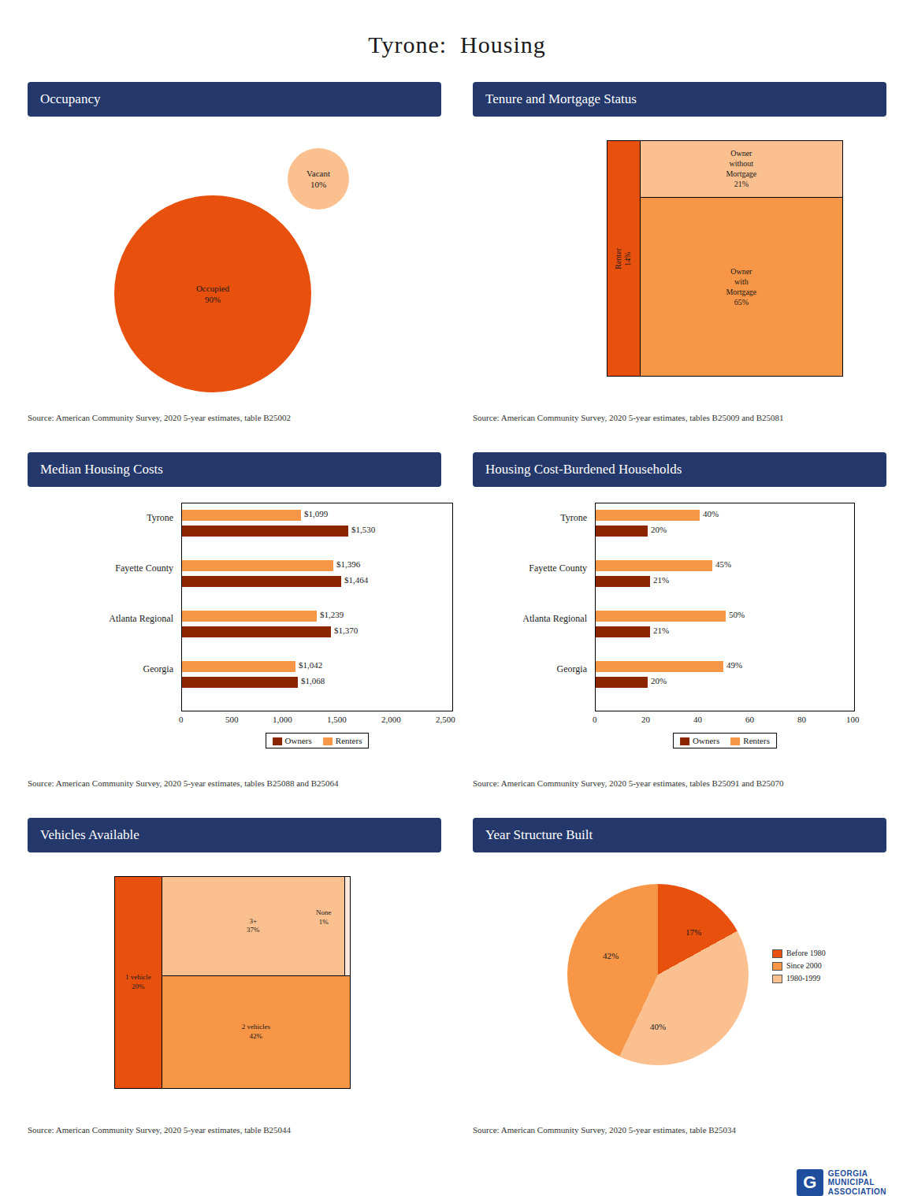Tyrone: Housing
Occupancy
Vacant
10%
Occupied
90%
Source: American Community Survey, 2020 5-year estimates, table B25002
Tenure and Mortgage Status
Renter
14%
Owner
without
Mortgage
21%
Owner
with
Mortgage
65%
Source: American Community Survey, 2020 5-year estimates, tables B25009 and B25081
Median Housing Costs
Tyrone
Fayette County
Atlanta Regional
Georgia
$1,099
$1,530
$1,396
$1,464
$1,239
$1,370
$1,042
$1,068
0
500
1,000
1,500
2,000
2,500
Owners Renters
Source: American Community Survey, 2020 5-year estimates, tables B25088 and B25064
Housing Cost-Burdened Households
Tyrone
Fayette County
Atlanta Regional
Georgia
40%
20%
45%
21%
50%
21%
49%
20%
0
20
40
60
80
100
Owners Renters
Source: American Community Survey, 2020 5-year estimates, tables B25091 and B25070
Vehicles Available
1 vehicle
20%
3+
37%
None
1%
2 vehicles
42%
Source: American Community Survey, 2020 5-year estimates, table B25044
Year Structure Built
17%
40%
42%
Before 1980
Since 2000
1980-1999
Source: American Community Survey, 2020 5-year estimates, table B25034
GGEORGIA
MUNICIPAL
ASSOCIATION